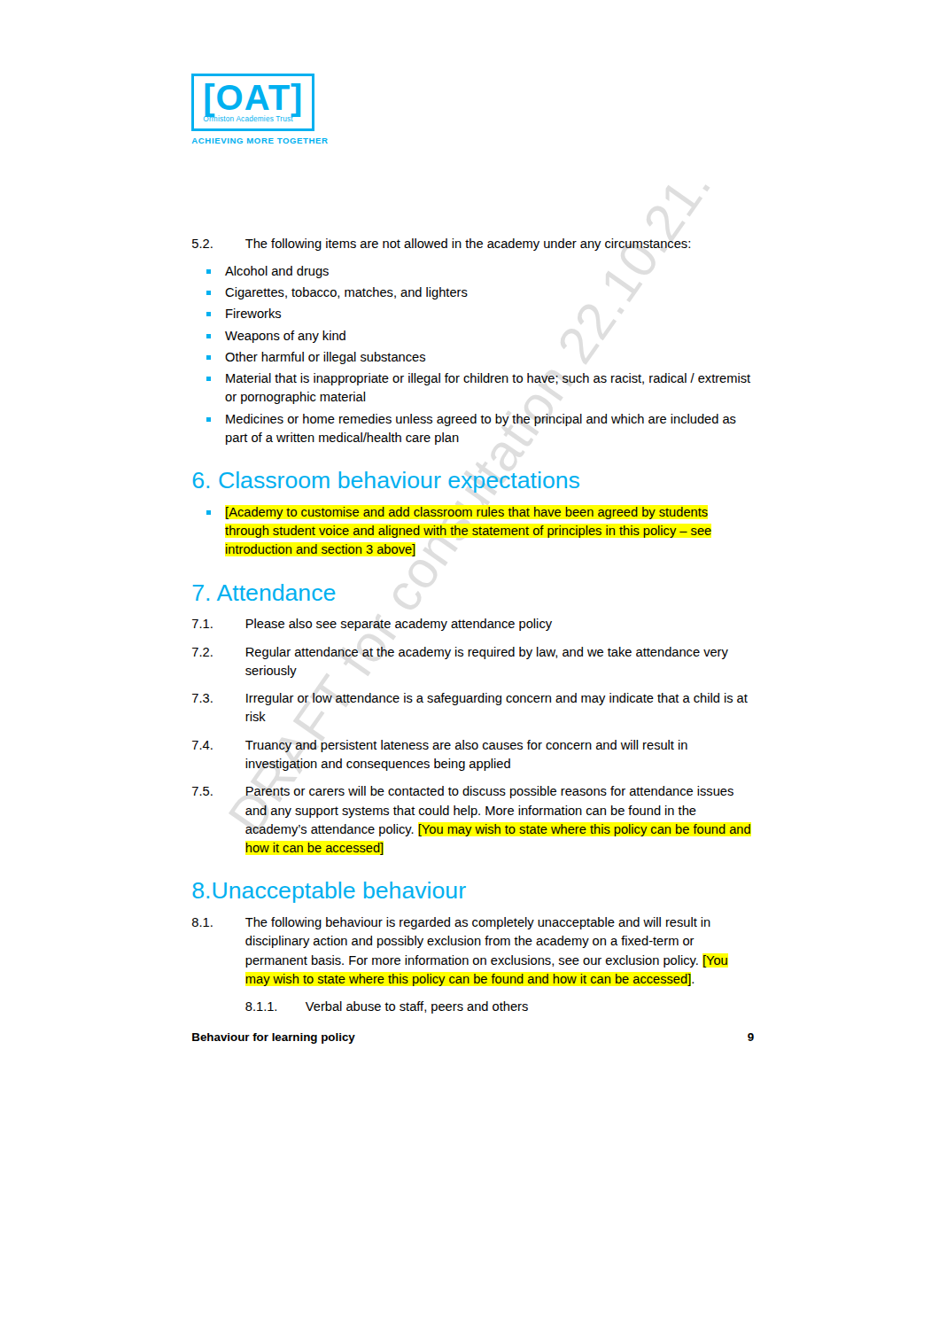[OAT] Ormiston Academies Trust
ACHIEVING MORE TOGETHER
DRAFT for consultation 22.10.21.
5.2.
The following items are not allowed in the academy under any circumstances:
Alcohol and drugs
Cigarettes, tobacco, matches, and lighters
Fireworks
Weapons of any kind
Other harmful or illegal substances
Material that is inappropriate or illegal for children to have; such as racist, radical / extremist or pornographic material
Medicines or home remedies unless agreed to by the principal and which are included as part of a written medical/health care plan
6. Classroom behaviour expectations
[Academy to customise and add classroom rules that have been agreed by students through student voice and aligned with the statement of principles in this policy – see introduction and section 3 above]
7. Attendance
7.1.
Please also see separate academy attendance policy
7.2.
Regular attendance at the academy is required by law, and we take attendance very seriously
7.3.
Irregular or low attendance is a safeguarding concern and may indicate that a child is at risk
7.4.
Truancy and persistent lateness are also causes for concern and will result in investigation and consequences being applied
7.5.
Parents or carers will be contacted to discuss possible reasons for attendance issues and any support systems that could help. More information can be found in the academy’s attendance policy. [You may wish to state where this policy can be found and how it can be accessed]
8.Unacceptable behaviour
8.1.
The following behaviour is regarded as completely unacceptable and will result in disciplinary action and possibly exclusion from the academy on a fixed-term or permanent basis. For more information on exclusions, see our exclusion policy. [You may wish to state where this policy can be found and how it can be accessed].
8.1.1.
Verbal abuse to staff, peers and others
Behaviour for learning policy
9